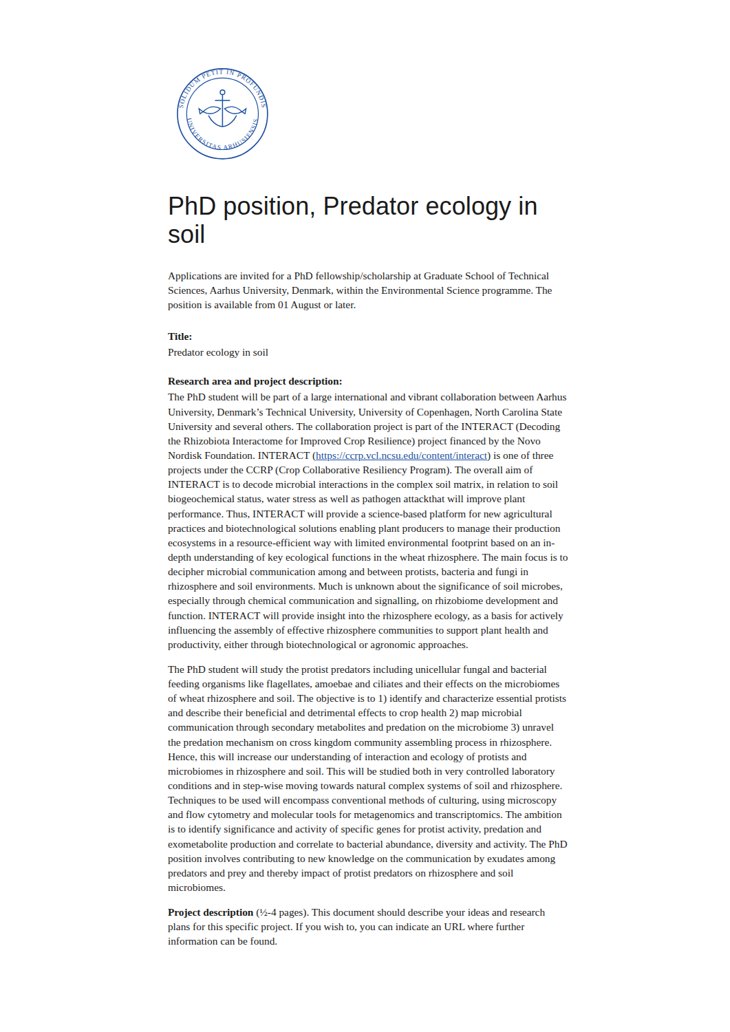SOLIDUM PETIT IN PROFUNDIS UNIVERSITAS ARHUSIENSIS
PhD position, Predator ecology in soil
Applications are invited for a PhD fellowship/scholarship at Graduate School of Technical Sciences, Aarhus University, Denmark, within the Environmental Science programme. The position is available from 01 August or later.
Title:
Predator ecology in soil
Research area and project description:
The PhD student will be part of a large international and vibrant collaboration between Aarhus University, Denmark’s Technical University, University of Copenhagen, North Carolina State University and several others. The collaboration project is part of the INTERACT (Decoding the Rhizobiota Interactome for Improved Crop Resilience) project financed by the Novo Nordisk Foundation. INTERACT (https://ccrp.vcl.ncsu.edu/content/interact) is one of three projects under the CCRP (Crop Collaborative Resiliency Program). The overall aim of INTERACT is to decode microbial interactions in the complex soil matrix, in relation to soil biogeochemical status, water stress as well as pathogen attackthat will improve plant performance. Thus, INTERACT will provide a science-based platform for new agricultural practices and biotechnological solutions enabling plant producers to manage their production ecosystems in a resource-efficient way with limited environmental footprint based on an in-depth understanding of key ecological functions in the wheat rhizosphere. The main focus is to decipher microbial communication among and between protists, bacteria and fungi in rhizosphere and soil environments. Much is unknown about the significance of soil microbes, especially through chemical communication and signalling, on rhizobiome development and function. INTERACT will provide insight into the rhizosphere ecology, as a basis for actively influencing the assembly of effective rhizosphere communities to support plant health and productivity, either through biotechnological or agronomic approaches.
The PhD student will study the protist predators including unicellular fungal and bacterial feeding organisms like flagellates, amoebae and ciliates and their effects on the microbiomes of wheat rhizosphere and soil. The objective is to 1) identify and characterize essential protists and describe their beneficial and detrimental effects to crop health 2) map microbial communication through secondary metabolites and predation on the microbiome 3) unravel the predation mechanism on cross kingdom community assembling process in rhizosphere. Hence, this will increase our understanding of interaction and ecology of protists and microbiomes in rhizosphere and soil. This will be studied both in very controlled laboratory conditions and in step-wise moving towards natural complex systems of soil and rhizosphere. Techniques to be used will encompass conventional methods of culturing, using microscopy and flow cytometry and molecular tools for metagenomics and transcriptomics. The ambition is to identify significance and activity of specific genes for protist activity, predation and exometabolite production and correlate to bacterial abundance, diversity and activity. The PhD position involves contributing to new knowledge on the communication by exudates among predators and prey and thereby impact of protist predators on rhizosphere and soil microbiomes.
Project description (½-4 pages). This document should describe your ideas and research plans for this specific project. If you wish to, you can indicate an URL where further information can be found.